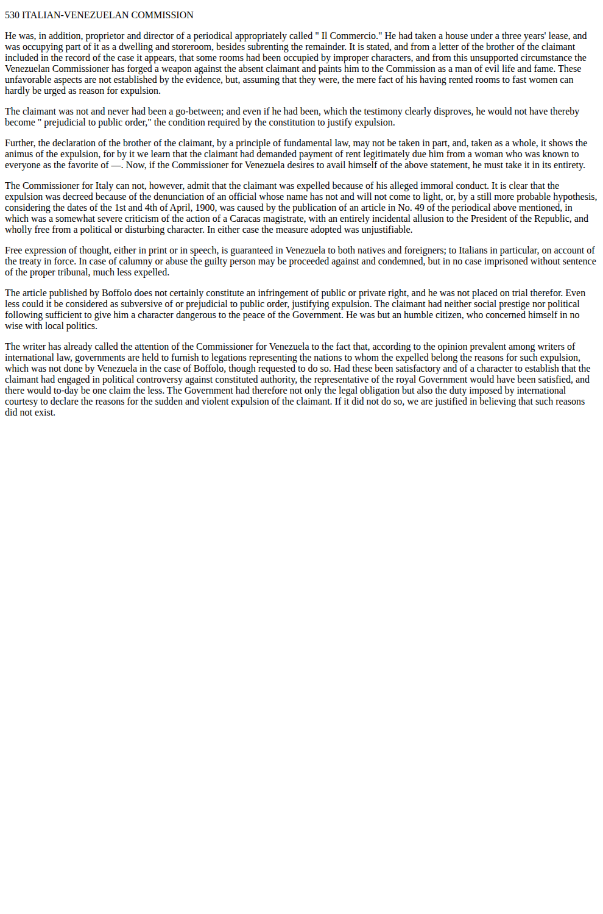530 ITALIAN-VENEZUELAN COMMISSION
He was, in addition, proprietor and director of a periodical appropriately called " Il Commercio." He had taken a house under a three years' lease, and was occupying part of it as a dwelling and storeroom, besides subrenting the remainder. It is stated, and from a letter of the brother of the claimant included in the record of the case it appears, that some rooms had been occupied by improper characters, and from this unsupported circumstance the Venezuelan Commissioner has forged a weapon against the absent claimant and paints him to the Commission as a man of evil life and fame. These unfavorable aspects are not established by the evidence, but, assuming that they were, the mere fact of his having rented rooms to fast women can hardly be urged as reason for expulsion.
The claimant was not and never had been a go-between; and even if he had been, which the testimony clearly disproves, he would not have thereby become " prejudicial to public order," the condition required by the constitution to justify expulsion.
Further, the declaration of the brother of the claimant, by a principle of fundamental law, may not be taken in part, and, taken as a whole, it shows the animus of the expulsion, for by it we learn that the claimant had demanded payment of rent legitimately due him from a woman who was known to everyone as the favorite of —. Now, if the Commissioner for Venezuela desires to avail himself of the above statement, he must take it in its entirety.
The Commissioner for Italy can not, however, admit that the claimant was expelled because of his alleged immoral conduct. It is clear that the expulsion was decreed because of the denunciation of an official whose name has not and will not come to light, or, by a still more probable hypothesis, considering the dates of the 1st and 4th of April, 1900, was caused by the publication of an article in No. 49 of the periodical above mentioned, in which was a somewhat severe criticism of the action of a Caracas magistrate, with an entirely incidental allusion to the President of the Republic, and wholly free from a political or disturbing character. In either case the measure adopted was unjustifiable.
Free expression of thought, either in print or in speech, is guaranteed in Venezuela to both natives and foreigners; to Italians in particular, on account of the treaty in force. In case of calumny or abuse the guilty person may be proceeded against and condemned, but in no case imprisoned without sentence of the proper tribunal, much less expelled.
The article published by Boffolo does not certainly constitute an infringement of public or private right, and he was not placed on trial therefor. Even less could it be considered as subversive of or prejudicial to public order, justifying expulsion. The claimant had neither social prestige nor political following sufficient to give him a character dangerous to the peace of the Government. He was but an humble citizen, who concerned himself in no wise with local politics.
The writer has already called the attention of the Commissioner for Venezuela to the fact that, according to the opinion prevalent among writers of international law, governments are held to furnish to legations representing the nations to whom the expelled belong the reasons for such expulsion, which was not done by Venezuela in the case of Boffolo, though requested to do so. Had these been satisfactory and of a character to establish that the claimant had engaged in political controversy against constituted authority, the representative of the royal Government would have been satisfied, and there would to-day be one claim the less. The Government had therefore not only the legal obligation but also the duty imposed by international courtesy to declare the reasons for the sudden and violent expulsion of the claimant. If it did not do so, we are justified in believing that such reasons did not exist.